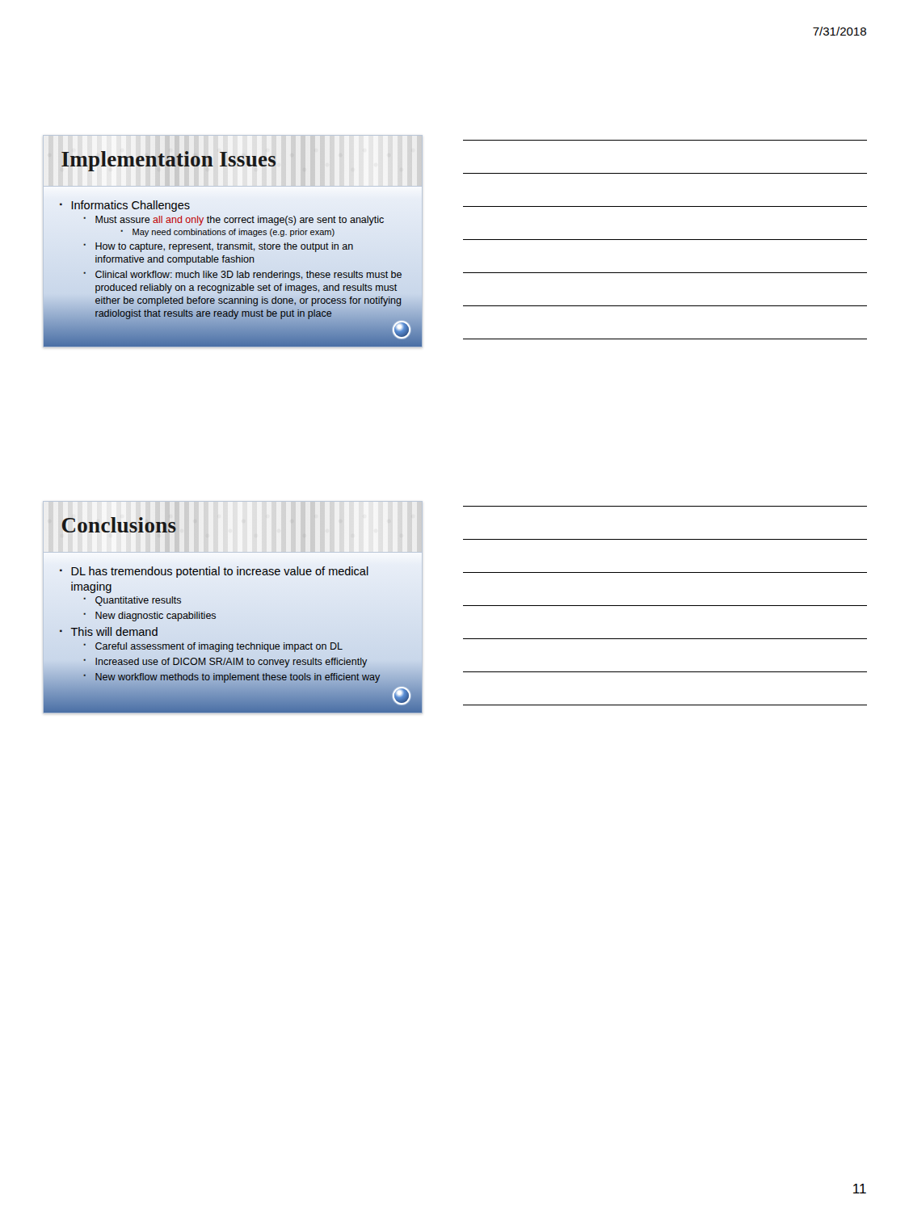7/31/2018
Implementation Issues
Informatics Challenges
Must assure all and only the correct image(s) are sent to analytic
May need combinations of images (e.g. prior exam)
How to capture, represent, transmit, store the output in an informative and computable fashion
Clinical workflow: much like 3D lab renderings, these results must be produced reliably on a recognizable set of images, and results must either be completed before scanning is done, or process for notifying radiologist that results are ready must be put in place
Conclusions
DL has tremendous potential to increase value of medical imaging
Quantitative results
New diagnostic capabilities
This will demand
Careful assessment of imaging technique impact on DL
Increased use of DICOM SR/AIM to convey results efficiently
New workflow methods to implement these tools in efficient way
11